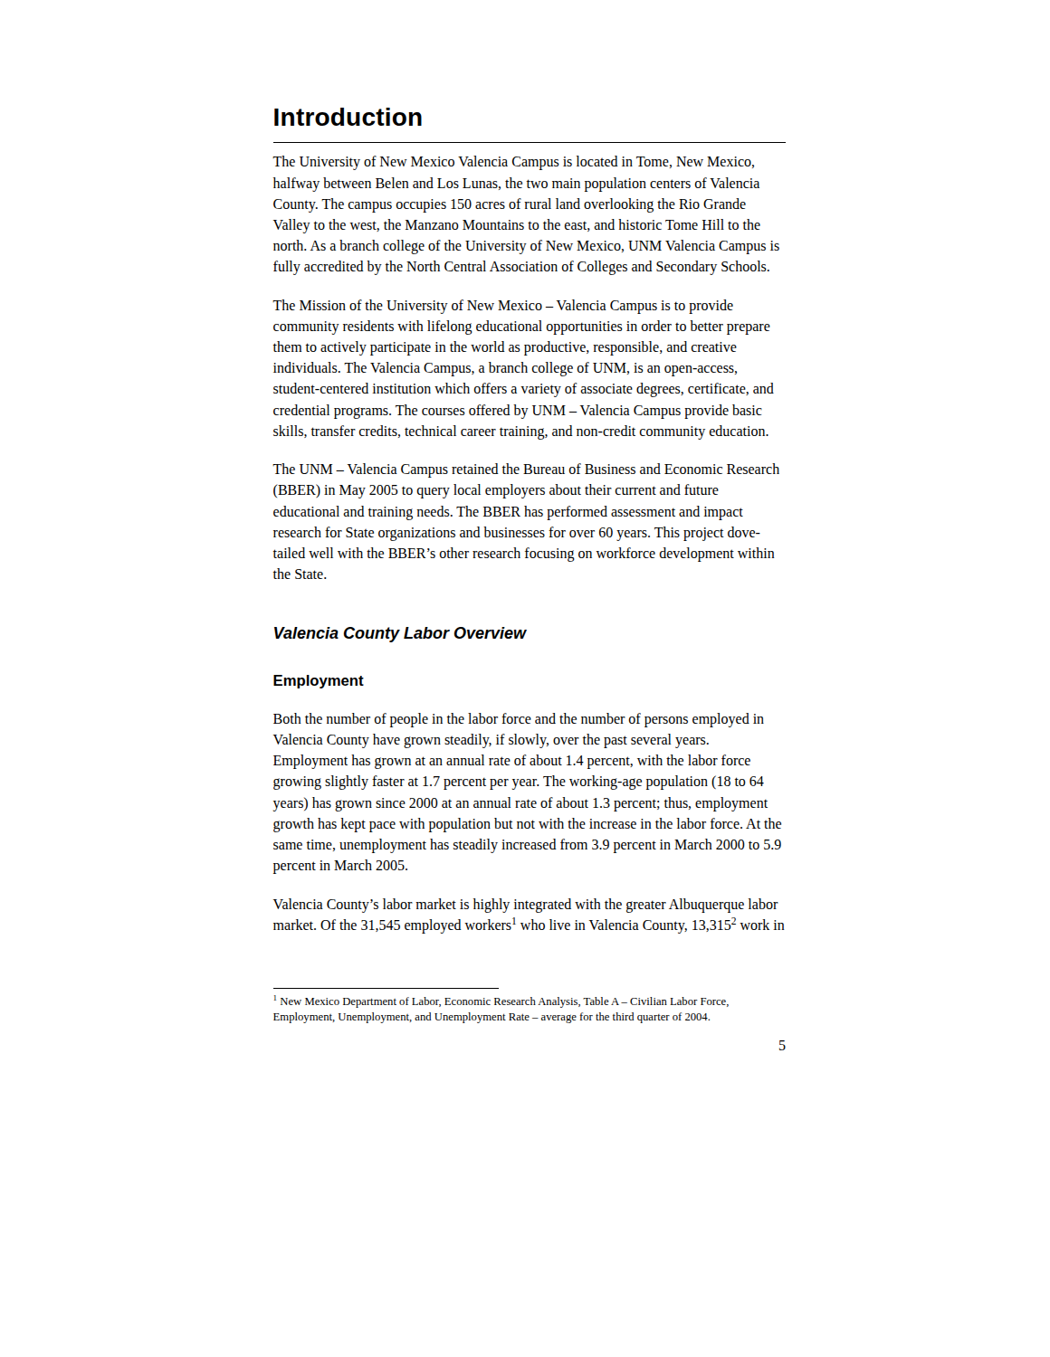Introduction
The University of New Mexico Valencia Campus is located in Tome, New Mexico, halfway between Belen and Los Lunas, the two main population centers of Valencia County. The campus occupies 150 acres of rural land overlooking the Rio Grande Valley to the west, the Manzano Mountains to the east, and historic Tome Hill to the north. As a branch college of the University of New Mexico, UNM Valencia Campus is fully accredited by the North Central Association of Colleges and Secondary Schools.
The Mission of the University of New Mexico – Valencia Campus is to provide community residents with lifelong educational opportunities in order to better prepare them to actively participate in the world as productive, responsible, and creative individuals. The Valencia Campus, a branch college of UNM, is an open-access, student-centered institution which offers a variety of associate degrees, certificate, and credential programs. The courses offered by UNM – Valencia Campus provide basic skills, transfer credits, technical career training, and non-credit community education.
The UNM – Valencia Campus retained the Bureau of Business and Economic Research (BBER) in May 2005 to query local employers about their current and future educational and training needs. The BBER has performed assessment and impact research for State organizations and businesses for over 60 years. This project dove-tailed well with the BBER’s other research focusing on workforce development within the State.
Valencia County Labor Overview
Employment
Both the number of people in the labor force and the number of persons employed in Valencia County have grown steadily, if slowly, over the past several years. Employment has grown at an annual rate of about 1.4 percent, with the labor force growing slightly faster at 1.7 percent per year. The working-age population (18 to 64 years) has grown since 2000 at an annual rate of about 1.3 percent; thus, employment growth has kept pace with population but not with the increase in the labor force. At the same time, unemployment has steadily increased from 3.9 percent in March 2000 to 5.9 percent in March 2005.
Valencia County’s labor market is highly integrated with the greater Albuquerque labor market. Of the 31,545 employed workers1 who live in Valencia County, 13,3152 work in
1 New Mexico Department of Labor, Economic Research Analysis, Table A – Civilian Labor Force, Employment, Unemployment, and Unemployment Rate – average for the third quarter of 2004.
5